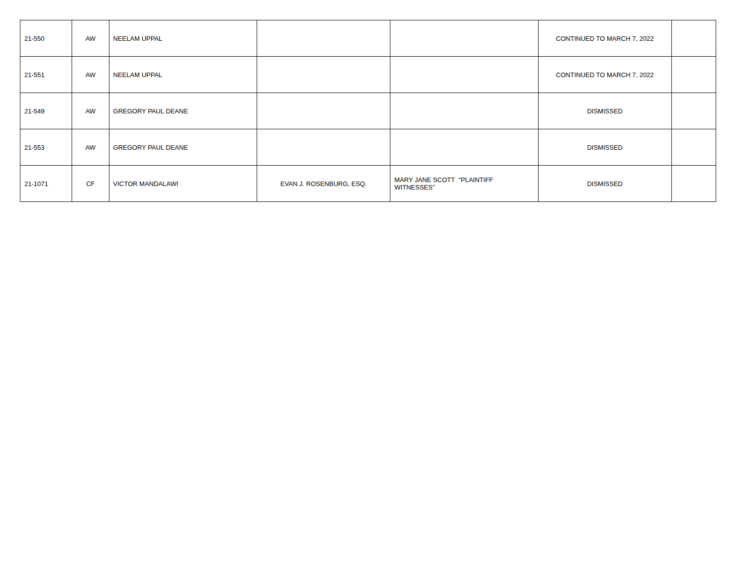| 21-550 | AW | NEELAM UPPAL | | | CONTINUED TO MARCH 7, 2022 | |
| 21-551 | AW | NEELAM UPPAL | | | CONTINUED TO MARCH 7, 2022 | |
| 21-549 | AW | GREGORY PAUL DEANE | | | DISMISSED | |
| 21-553 | AW | GREGORY PAUL DEANE | | | DISMISSED | |
| 21-1071 | CF | VICTOR MANDALAWI | EVAN J. ROSENBURG, ESQ. | MARY JANE SCOTT "PLAINTIFF WITNESSES" | DISMISSED | |